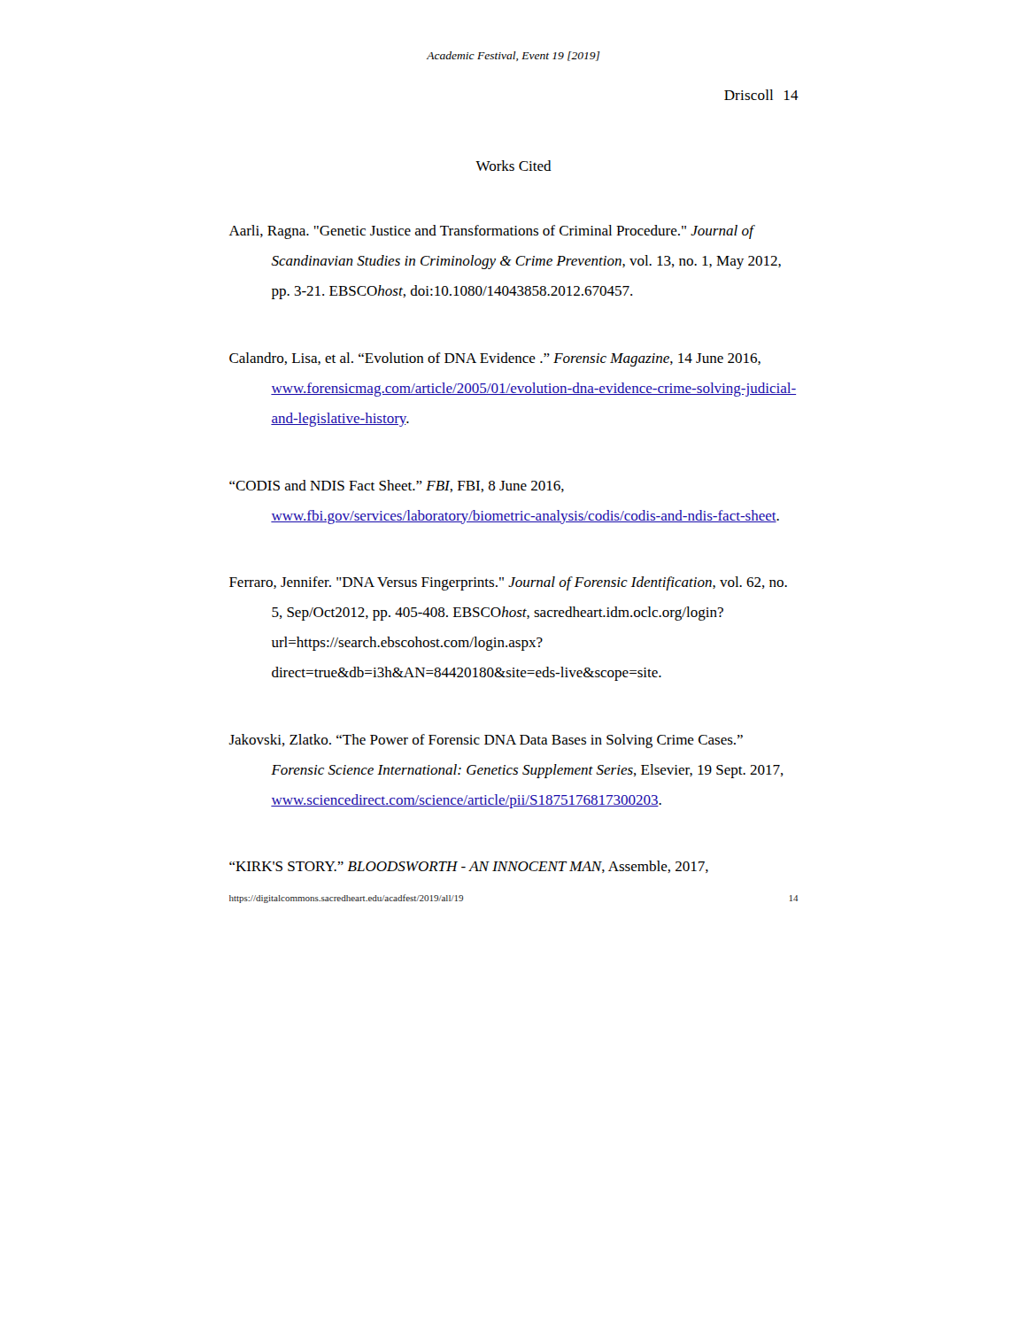Academic Festival, Event 19 [2019]
Driscoll14
Works Cited
Aarli, Ragna. "Genetic Justice and Transformations of Criminal Procedure." Journal of Scandinavian Studies in Criminology & Crime Prevention, vol. 13, no. 1, May 2012, pp. 3-21. EBSCOhost, doi:10.1080/14043858.2012.670457.
Calandro, Lisa, et al. “Evolution of DNA Evidence .” Forensic Magazine, 14 June 2016, www.forensicmag.com/article/2005/01/evolution-dna-evidence-crime-solving-judicial-and-legislative-history.
“CODIS and NDIS Fact Sheet.” FBI, FBI, 8 June 2016, www.fbi.gov/services/laboratory/biometric-analysis/codis/codis-and-ndis-fact-sheet.
Ferraro, Jennifer. "DNA Versus Fingerprints." Journal of Forensic Identification, vol. 62, no. 5, Sep/Oct2012, pp. 405-408. EBSCOhost, sacredheart.idm.oclc.org/login?url=https://search.ebscohost.com/login.aspx?direct=true&db=i3h&AN=84420180&site=eds-live&scope=site.
Jakovski, Zlatko. “The Power of Forensic DNA Data Bases in Solving Crime Cases.” Forensic Science International: Genetics Supplement Series, Elsevier, 19 Sept. 2017, www.sciencedirect.com/science/article/pii/S1875176817300203.
“KIRK'S STORY.” BLOODSWORTH - AN INNOCENT MAN, Assemble, 2017,
https://digitalcommons.sacredheart.edu/acadfest/2019/all/19 14